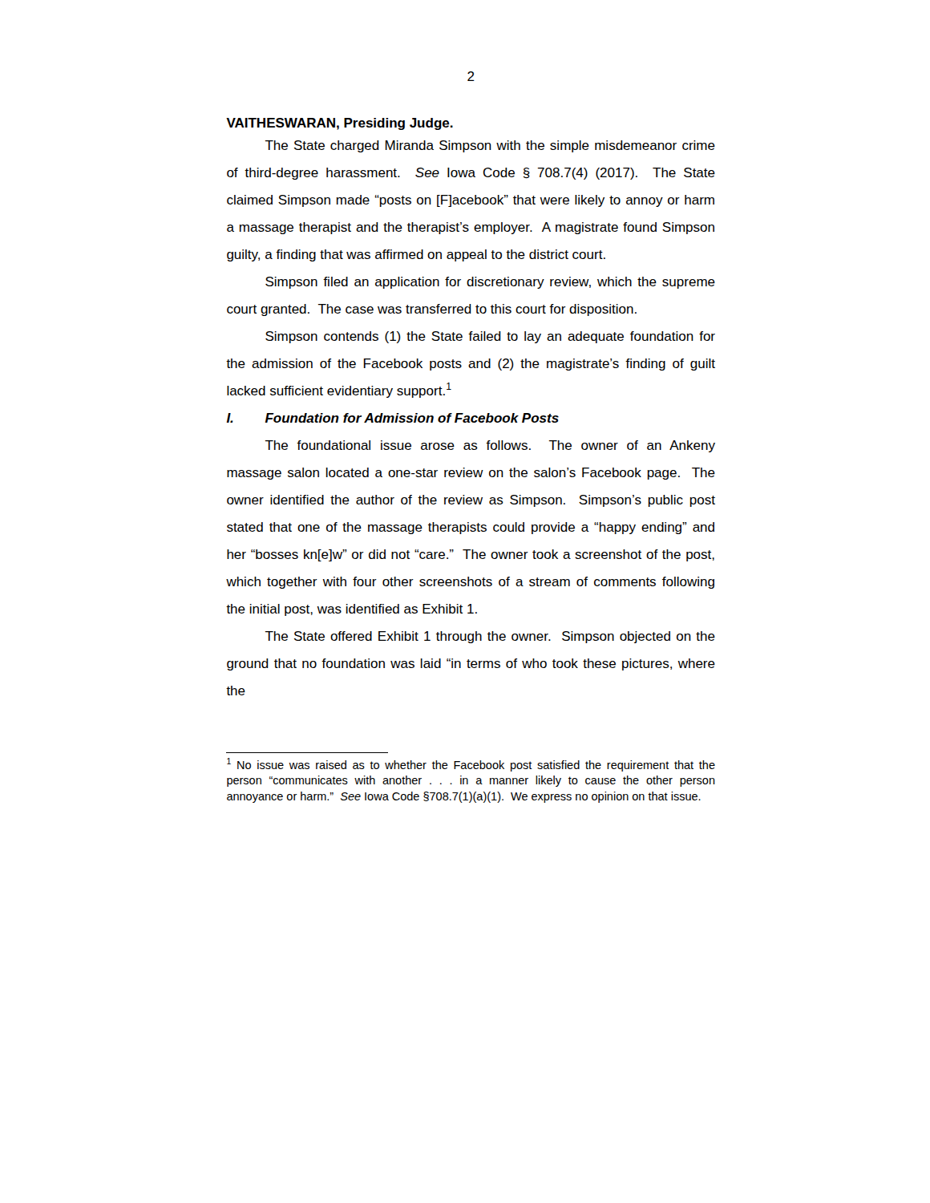2
VAITHESWARAN, Presiding Judge.
The State charged Miranda Simpson with the simple misdemeanor crime of third-degree harassment. See Iowa Code § 708.7(4) (2017). The State claimed Simpson made “posts on [F]acebook” that were likely to annoy or harm a massage therapist and the therapist’s employer. A magistrate found Simpson guilty, a finding that was affirmed on appeal to the district court.
Simpson filed an application for discretionary review, which the supreme court granted. The case was transferred to this court for disposition.
Simpson contends (1) the State failed to lay an adequate foundation for the admission of the Facebook posts and (2) the magistrate’s finding of guilt lacked sufficient evidentiary support.1
I. Foundation for Admission of Facebook Posts
The foundational issue arose as follows. The owner of an Ankeny massage salon located a one-star review on the salon’s Facebook page. The owner identified the author of the review as Simpson. Simpson’s public post stated that one of the massage therapists could provide a “happy ending” and her “bosses kn[e]w” or did not “care.” The owner took a screenshot of the post, which together with four other screenshots of a stream of comments following the initial post, was identified as Exhibit 1.
The State offered Exhibit 1 through the owner. Simpson objected on the ground that no foundation was laid “in terms of who took these pictures, where the
1 No issue was raised as to whether the Facebook post satisfied the requirement that the person “communicates with another . . . in a manner likely to cause the other person annoyance or harm.” See Iowa Code §708.7(1)(a)(1). We express no opinion on that issue.